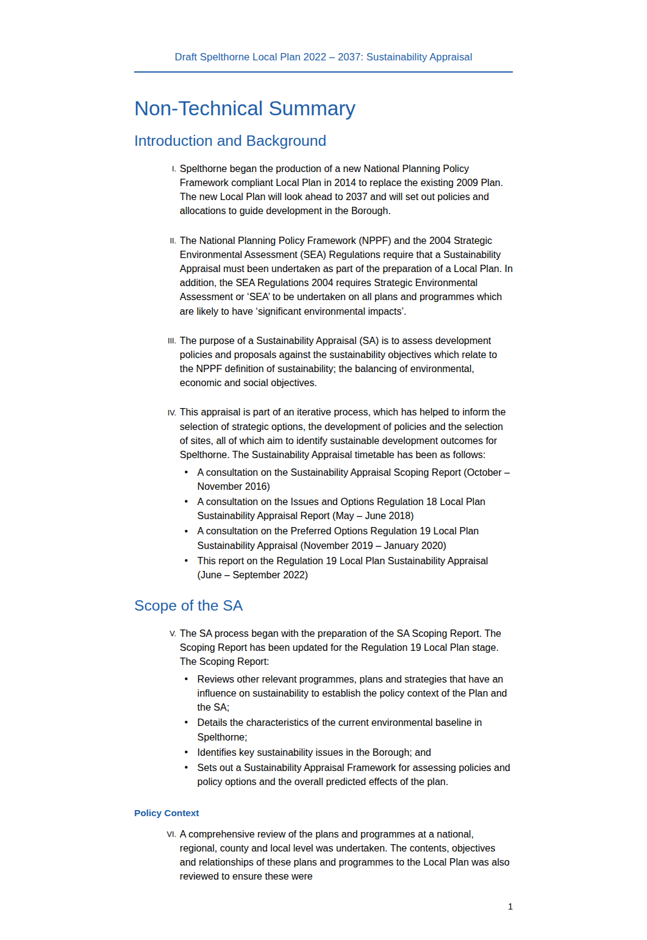Draft Spelthorne Local Plan 2022 – 2037: Sustainability Appraisal
Non-Technical Summary
Introduction and Background
Spelthorne began the production of a new National Planning Policy Framework compliant Local Plan in 2014 to replace the existing 2009 Plan. The new Local Plan will look ahead to 2037 and will set out policies and allocations to guide development in the Borough.
The National Planning Policy Framework (NPPF) and the 2004 Strategic Environmental Assessment (SEA) Regulations require that a Sustainability Appraisal must been undertaken as part of the preparation of a Local Plan. In addition, the SEA Regulations 2004 requires Strategic Environmental Assessment or ‘SEA’ to be undertaken on all plans and programmes which are likely to have ‘significant environmental impacts’.
The purpose of a Sustainability Appraisal (SA) is to assess development policies and proposals against the sustainability objectives which relate to the NPPF definition of sustainability; the balancing of environmental, economic and social objectives.
This appraisal is part of an iterative process, which has helped to inform the selection of strategic options, the development of policies and the selection of sites, all of which aim to identify sustainable development outcomes for Spelthorne. The Sustainability Appraisal timetable has been as follows:
A consultation on the Sustainability Appraisal Scoping Report (October – November 2016)
A consultation on the Issues and Options Regulation 18 Local Plan Sustainability Appraisal Report (May – June 2018)
A consultation on the Preferred Options Regulation 19 Local Plan Sustainability Appraisal (November 2019 – January 2020)
This report on the Regulation 19 Local Plan Sustainability Appraisal (June – September 2022)
Scope of the SA
The SA process began with the preparation of the SA Scoping Report. The Scoping Report has been updated for the Regulation 19 Local Plan stage. The Scoping Report:
Reviews other relevant programmes, plans and strategies that have an influence on sustainability to establish the policy context of the Plan and the SA;
Details the characteristics of the current environmental baseline in Spelthorne;
Identifies key sustainability issues in the Borough; and
Sets out a Sustainability Appraisal Framework for assessing policies and policy options and the overall predicted effects of the plan.
Policy Context
A comprehensive review of the plans and programmes at a national, regional, county and local level was undertaken. The contents, objectives and relationships of these plans and programmes to the Local Plan was also reviewed to ensure these were
1